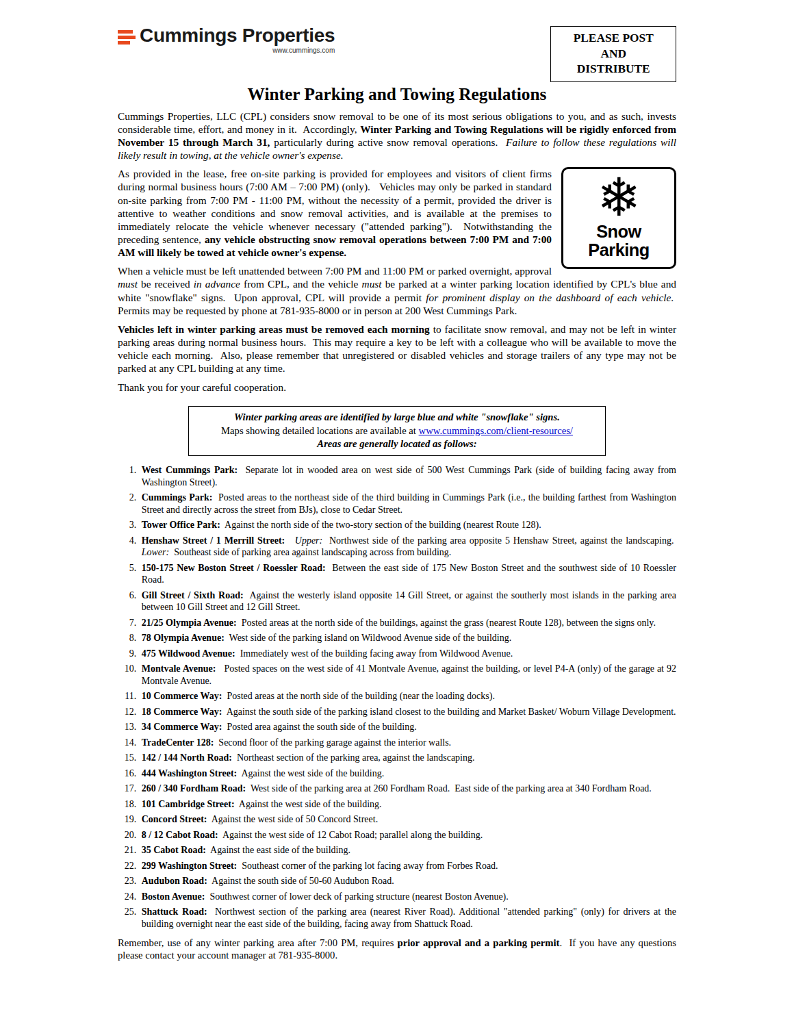Cummings Properties
www.cummings.com
PLEASE POST
AND
DISTRIBUTE
Winter Parking and Towing Regulations
Cummings Properties, LLC (CPL) considers snow removal to be one of its most serious obligations to you, and as such, invests considerable time, effort, and money in it. Accordingly, Winter Parking and Towing Regulations will be rigidly enforced from November 15 through March 31, particularly during active snow removal operations. Failure to follow these regulations will likely result in towing, at the vehicle owner's expense.
❄ Snow
Parking
As provided in the lease, free on-site parking is provided for employees and visitors of client firms during normal business hours (7:00 AM – 7:00 PM) (only). Vehicles may only be parked in standard on-site parking from 7:00 PM - 11:00 PM, without the necessity of a permit, provided the driver is attentive to weather conditions and snow removal activities, and is available at the premises to immediately relocate the vehicle whenever necessary ("attended parking"). Notwithstanding the preceding sentence, any vehicle obstructing snow removal operations between 7:00 PM and 7:00 AM will likely be towed at vehicle owner's expense.
When a vehicle must be left unattended between 7:00 PM and 11:00 PM or parked overnight, approval must be received in advance from CPL, and the vehicle must be parked at a winter parking location identified by CPL's blue and white "snowflake" signs. Upon approval, CPL will provide a permit for prominent display on the dashboard of each vehicle. Permits may be requested by phone at 781-935-8000 or in person at 200 West Cummings Park.
Vehicles left in winter parking areas must be removed each morning to facilitate snow removal, and may not be left in winter parking areas during normal business hours. This may require a key to be left with a colleague who will be available to move the vehicle each morning. Also, please remember that unregistered or disabled vehicles and storage trailers of any type may not be parked at any CPL building at any time.
Thank you for your careful cooperation.
Winter parking areas are identified by large blue and white "snowflake" signs.
Maps showing detailed locations are available at www.cummings.com/client-resources/
Areas are generally located as follows:
West Cummings Park: Separate lot in wooded area on west side of 500 West Cummings Park (side of building facing away from Washington Street).
Cummings Park: Posted areas to the northeast side of the third building in Cummings Park (i.e., the building farthest from Washington Street and directly across the street from BJs), close to Cedar Street.
Tower Office Park: Against the north side of the two-story section of the building (nearest Route 128).
Henshaw Street / 1 Merrill Street: Upper: Northwest side of the parking area opposite 5 Henshaw Street, against the landscaping. Lower: Southeast side of parking area against landscaping across from building.
150-175 New Boston Street / Roessler Road: Between the east side of 175 New Boston Street and the southwest side of 10 Roessler Road.
Gill Street / Sixth Road: Against the westerly island opposite 14 Gill Street, or against the southerly most islands in the parking area between 10 Gill Street and 12 Gill Street.
21/25 Olympia Avenue: Posted areas at the north side of the buildings, against the grass (nearest Route 128), between the signs only.
78 Olympia Avenue: West side of the parking island on Wildwood Avenue side of the building.
475 Wildwood Avenue: Immediately west of the building facing away from Wildwood Avenue.
Montvale Avenue: Posted spaces on the west side of 41 Montvale Avenue, against the building, or level P4-A (only) of the garage at 92 Montvale Avenue.
10 Commerce Way: Posted areas at the north side of the building (near the loading docks).
18 Commerce Way: Against the south side of the parking island closest to the building and Market Basket/ Woburn Village Development.
34 Commerce Way: Posted area against the south side of the building.
TradeCenter 128: Second floor of the parking garage against the interior walls.
142 / 144 North Road: Northeast section of the parking area, against the landscaping.
444 Washington Street: Against the west side of the building.
260 / 340 Fordham Road: West side of the parking area at 260 Fordham Road. East side of the parking area at 340 Fordham Road.
101 Cambridge Street: Against the west side of the building.
Concord Street: Against the west side of 50 Concord Street.
8 / 12 Cabot Road: Against the west side of 12 Cabot Road; parallel along the building.
35 Cabot Road: Against the east side of the building.
299 Washington Street: Southeast corner of the parking lot facing away from Forbes Road.
Audubon Road: Against the south side of 50-60 Audubon Road.
Boston Avenue: Southwest corner of lower deck of parking structure (nearest Boston Avenue).
Shattuck Road: Northwest section of the parking area (nearest River Road). Additional "attended parking" (only) for drivers at the building overnight near the east side of the building, facing away from Shattuck Road.
Remember, use of any winter parking area after 7:00 PM, requires prior approval and a parking permit. If you have any questions please contact your account manager at 781-935-8000.